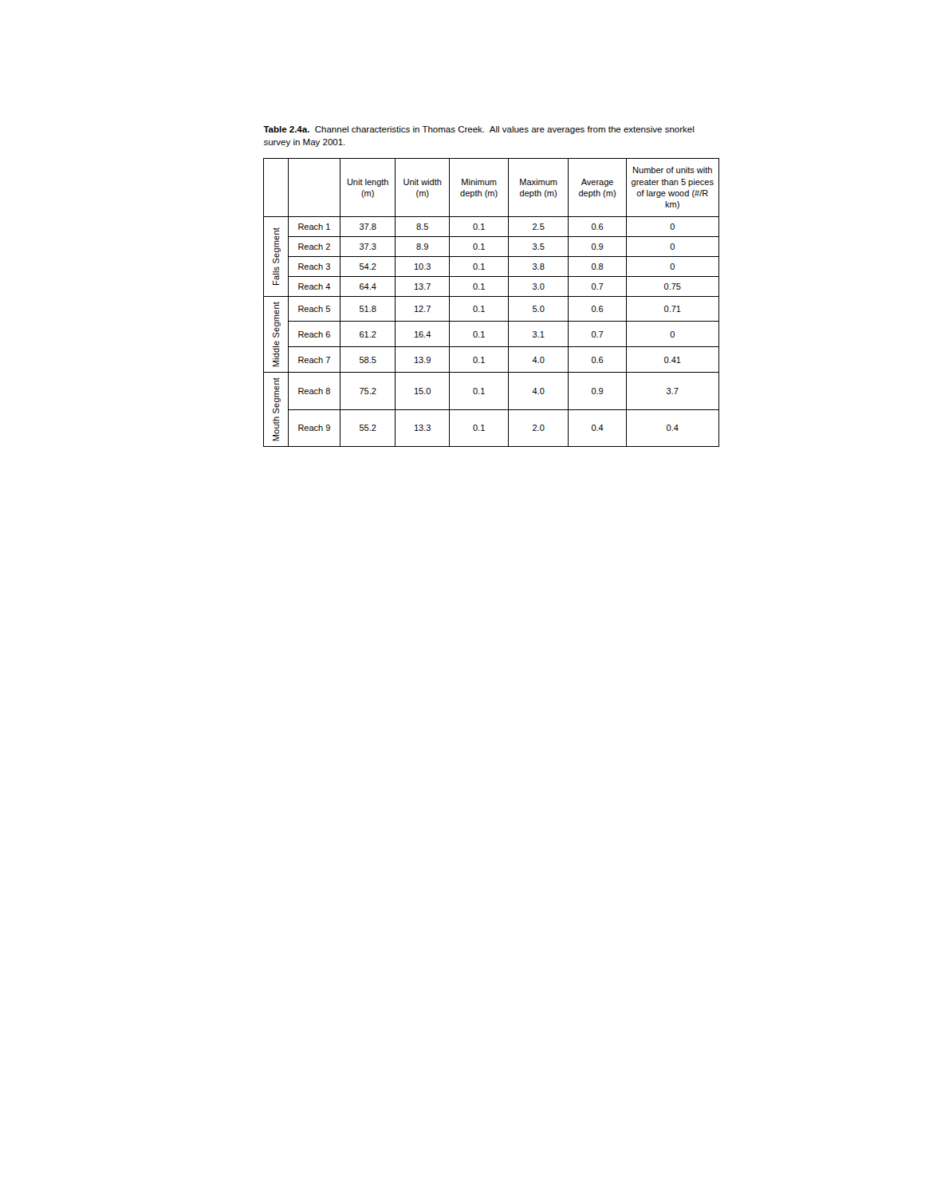Table 2.4a. Channel characteristics in Thomas Creek. All values are averages from the extensive snorkel survey in May 2001.
| | | Unit length (m) | Unit width (m) | Minimum depth (m) | Maximum depth (m) | Average depth (m) | Number of units with greater than 5 pieces of large wood (#/R km) |
| --- | --- | --- | --- | --- | --- | --- | --- |
| Falls Segment | Reach 1 | 37.8 | 8.5 | 0.1 | 2.5 | 0.6 | 0 |
| Reach 2 | 37.3 | 8.9 | 0.1 | 3.5 | 0.9 | 0 |
| Reach 3 | 54.2 | 10.3 | 0.1 | 3.8 | 0.8 | 0 |
| Reach 4 | 64.4 | 13.7 | 0.1 | 3.0 | 0.7 | 0.75 |
| Middle Segment | Reach 5 | 51.8 | 12.7 | 0.1 | 5.0 | 0.6 | 0.71 |
| Reach 6 | 61.2 | 16.4 | 0.1 | 3.1 | 0.7 | 0 |
| Reach 7 | 58.5 | 13.9 | 0.1 | 4.0 | 0.6 | 0.41 |
| Mouth Segment | Reach 8 | 75.2 | 15.0 | 0.1 | 4.0 | 0.9 | 3.7 |
| Reach 9 | 55.2 | 13.3 | 0.1 | 2.0 | 0.4 | 0.4 |